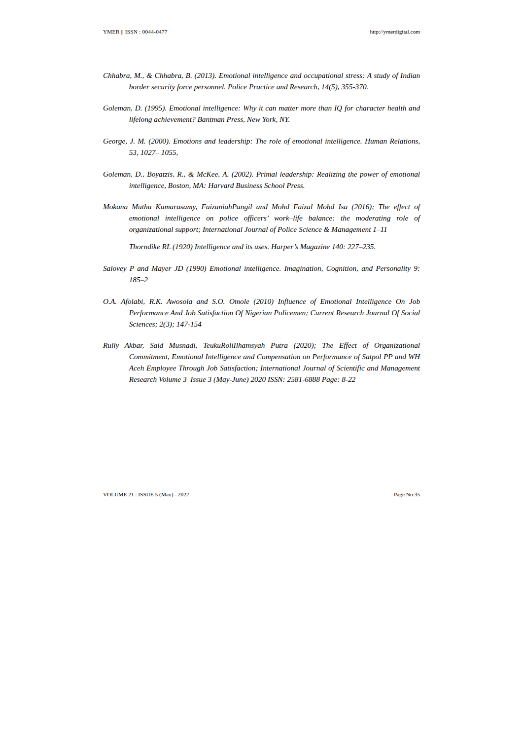YMER || ISSN : 0044-0477 http://ymerdigital.com
Chhabra, M., & Chhabra, B. (2013). Emotional intelligence and occupational stress: A study of Indian border security force personnel. Police Practice and Research, 14(5), 355-370.
Goleman, D. (1995). Emotional intelligence: Why it can matter more than IQ for character health and lifelong achievement? Bantman Press, New York, NY.
George, J. M. (2000). Emotions and leadership: The role of emotional intelligence. Human Relations, 53, 1027– 1055,
Goleman, D., Boyatzis, R., & McKee, A. (2002). Primal leadership: Realizing the power of emotional intelligence, Boston, MA: Harvard Business School Press.
Mokana Muthu Kumarasamy, FaizuniahPangil and Mohd Faizal Mohd Isa (2016); The effect of emotional intelligence on police officers’ work–life balance: the moderating role of organizational support; International Journal of Police Science & Management 1–11
Thorndike RL (1920) Intelligence and its uses. Harper’s Magazine 140: 227–235.
Salovey P and Mayer JD (1990) Emotional intelligence. Imagination, Cognition, and Personality 9: 185–2
O.A. Afolabi, R.K. Awosola and S.O. Omole (2010) Influence of Emotional Intelligence On Job Performance And Job Satisfaction Of Nigerian Policemen; Current Research Journal Of Social Sciences; 2(3); 147-154
Rully Akbar, Said Musnadi, TeukuRoliIlhamsyah Putra (2020); The Effect of Organizational Commitment, Emotional Intelligence and Compensation on Performance of Satpol PP and WH Aceh Employee Through Job Satisfaction; International Journal of Scientific and Management Research Volume 3 Issue 3 (May-June) 2020 ISSN: 2581-6888 Page: 8-22
VOLUME 21 : ISSUE 5 (May) - 2022 Page No:35